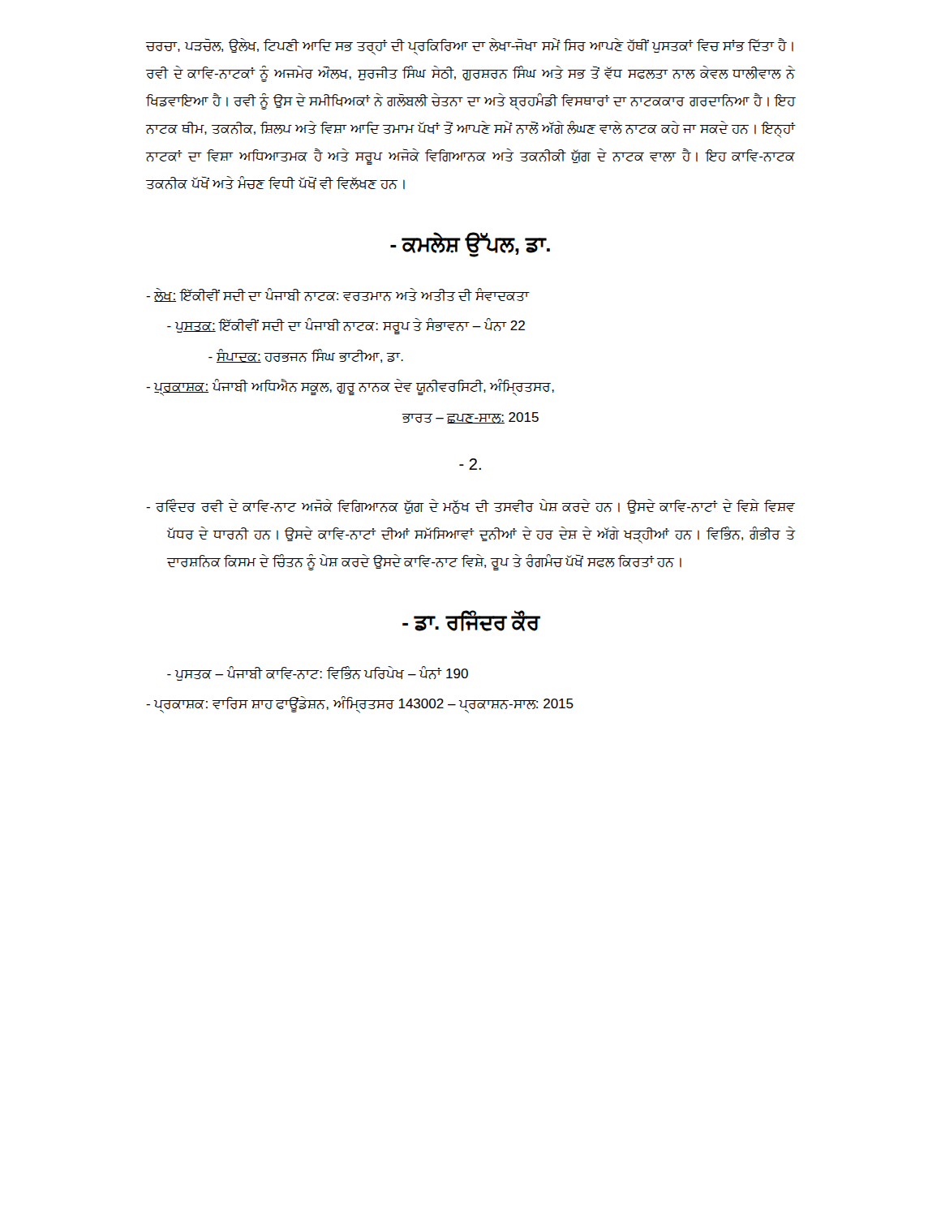ਚਰਚਾ, ਪੜਚੋਲ, ਉਲੇਖ, ਟਿਪਣੀ ਆਦਿ ਸਭ ਤਰ੍ਹਾਂ ਦੀ ਪ੍ਰਕਿਰਿਆ ਦਾ ਲੇਖਾ-ਜੋਖਾ ਸਮੇਂ ਸਿਰ ਆਪਣੇ ਹੱਥੀਂ ਪੁਸਤਕਾਂ ਵਿਚ ਸਾਂਭ ਦਿੱਤਾ ਹੈ। ਰਵੀ ਦੇ ਕਾਵਿ-ਨਾਟਕਾਂ ਨੂੰ ਅਜਮੇਰ ਔਲਖ, ਸੁਰਜੀਤ ਸਿੰਘ ਸੇਠੀ, ਗੁਰਸ਼ਰਨ ਸਿੰਘ ਅਤੇ ਸਭ ਤੋਂ ਵੱਧ ਸਫਲਤਾ ਨਾਲ ਕੇਵਲ ਧਾਲੀਵਾਲ ਨੇ ਖਿਡਵਾਇਆ ਹੈ। ਰਵੀ ਨੂੰ ਉਸ ਦੇ ਸਮੀਖਿਅਕਾਂ ਨੇ ਗਲੋਬਲੀ ਚੇਤਨਾ ਦਾ ਅਤੇ ਬ੍ਰਹਮੰਡੀ ਵਿਸਥਾਰਾਂ ਦਾ ਨਾਟਕਕਾਰ ਗਰਦਾਨਿਆ ਹੈ। ਇਹ ਨਾਟਕ ਥੀਮ, ਤਕਨੀਕ, ਸ਼ਿਲਪ ਅਤੇ ਵਿਸ਼ਾ ਆਦਿ ਤਮਾਮ ਪੱਖਾਂ ਤੋਂ ਆਪਣੇ ਸਮੇਂ ਨਾਲੋਂ ਅੱਗੇ ਲੰਘਣ ਵਾਲੇ ਨਾਟਕ ਕਹੇ ਜਾ ਸਕਦੇ ਹਨ। ਇਨ੍ਹਾਂ ਨਾਟਕਾਂ ਦਾ ਵਿਸ਼ਾ ਅਧਿਆਤਮਕ ਹੈ ਅਤੇ ਸਰੂਪ ਅਜੋਕੇ ਵਿਗਿਆਨਕ ਅਤੇ ਤਕਨੀਕੀ ਯੁੱਗ ਦੇ ਨਾਟਕ ਵਾਲਾ ਹੈ। ਇਹ ਕਾਵਿ-ਨਾਟਕ ਤਕਨੀਕ ਪੱਖੋਂ ਅਤੇ ਮੰਚਣ ਵਿਧੀ ਪੱਖੋਂ ਵੀ ਵਿਲੱਖਣ ਹਨ।
- ਕਮਲੇਸ਼ ਉੱਪਲ, ਡਾ.
ਲੇਖ: ਇੱਕੀਵੀਂ ਸਦੀ ਦਾ ਪੰਜਾਬੀ ਨਾਟਕ: ਵਰਤਮਾਨ ਅਤੇ ਅਤੀਤ ਦੀ ਸੰਵਾਦਕਤਾ
ਪੁਸਤਕ: ਇੱਕੀਵੀਂ ਸਦੀ ਦਾ ਪੰਜਾਬੀ ਨਾਟਕ: ਸਰੂਪ ਤੇ ਸੰਭਾਵਨਾ – ਪੰਨਾ 22
ਸੰਪਾਦਕ: ਹਰਭਜਨ ਸਿੰਘ ਭਾਟੀਆ, ਡਾ.
ਪ੍ਰਕਾਸ਼ਕ: ਪੰਜਾਬੀ ਅਧਿਐਨ ਸਕੂਲ, ਗੁਰੂ ਨਾਨਕ ਦੇਵ ਯੂਨੀਵਰਸਿਟੀ, ਅੰਮ੍ਰਿਤਸਰ,
ਭਾਰਤ – ਛਪਣ-ਸਾਲ: 2015
- 2.
ਰਵਿੰਦਰ ਰਵੀ ਦੇ ਕਾਵਿ-ਨਾਟ ਅਜੋਕੇ ਵਿਗਿਆਨਕ ਯੁੱਗ ਦੇ ਮਨੁੱਖ ਦੀ ਤਸਵੀਰ ਪੇਸ਼ ਕਰਦੇ ਹਨ। ਉਸਦੇ ਕਾਵਿ-ਨਾਟਾਂ ਦੇ ਵਿਸ਼ੇ ਵਿਸ਼ਵ ਪੱਧਰ ਦੇ ਧਾਰਨੀ ਹਨ। ਉਸਦੇ ਕਾਵਿ-ਨਾਟਾਂ ਦੀਆਂ ਸਮੱਸਿਆਵਾਂ ਦੁਨੀਆਂ ਦੇ ਹਰ ਦੇਸ਼ ਦੇ ਅੱਗੇ ਖੜ੍ਹੀਆਂ ਹਨ। ਵਿਭਿੰਨ, ਗੰਭੀਰ ਤੇ ਦਾਰਸ਼ਨਿਕ ਕਿਸਮ ਦੇ ਚਿੰਤਨ ਨੂੰ ਪੇਸ਼ ਕਰਦੇ ਉਸਦੇ ਕਾਵਿ-ਨਾਟ ਵਿਸ਼ੇ, ਰੂਪ ਤੇ ਰੰਗਮੰਚ ਪੱਖੋਂ ਸਫਲ ਕਿਰਤਾਂ ਹਨ।
- ਡਾ. ਰਜਿੰਦਰ ਕੌਰ
ਪੁਸਤਕ – ਪੰਜਾਬੀ ਕਾਵਿ-ਨਾਟ: ਵਿਭਿੰਨ ਪਰਿਪੇਖ – ਪੰਨਾਂ 190
ਪ੍ਰਕਾਸ਼ਕ: ਵਾਰਿਸ ਸ਼ਾਹ ਫਾਊਂਡੇਸ਼ਨ, ਅੰਮ੍ਰਿਤਸਰ 143002 – ਪ੍ਰਕਾਸ਼ਨ-ਸਾਲ: 2015